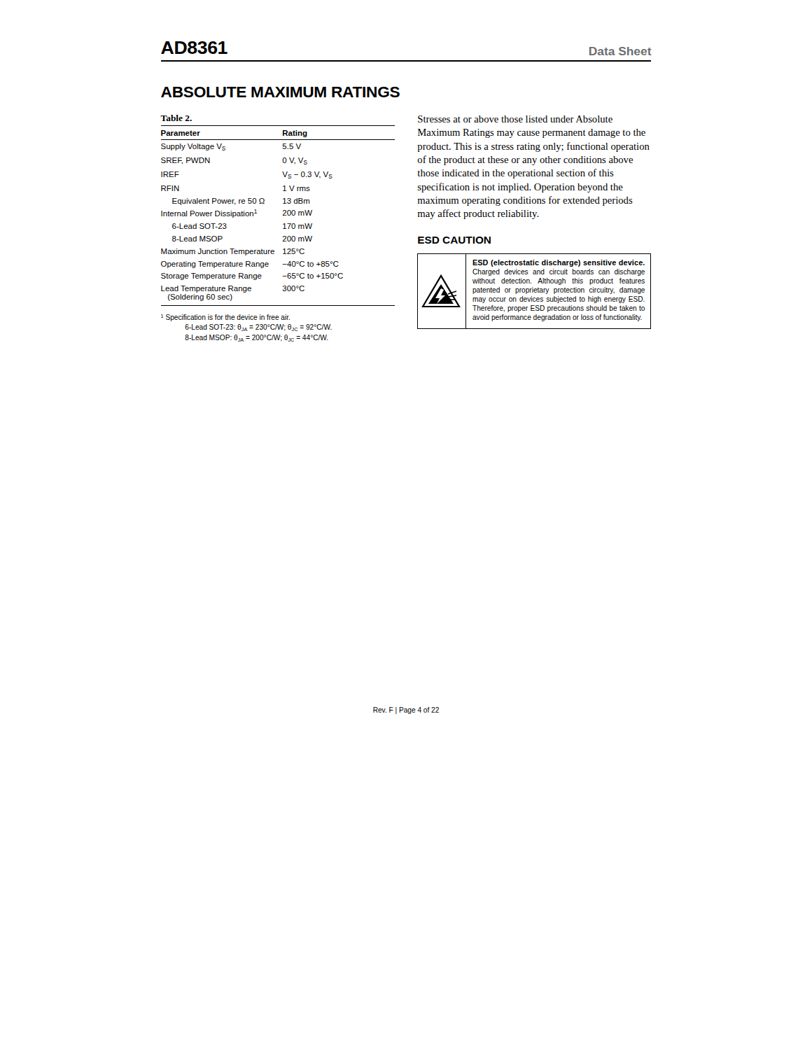AD8361
Data Sheet
ABSOLUTE MAXIMUM RATINGS
Table 2.
| Parameter | Rating |
| --- | --- |
| Supply Voltage V S | 5.5 V |
| SREF, PWDN | 0 V, V S |
| IREF | V S − 0.3 V, V S |
| RFIN | 1 V rms |
| Equivalent Power, re 50 Ω | 13 dBm |
| Internal Power Dissipation 1 | 200 mW |
| 6-Lead SOT-23 | 170 mW |
| 8-Lead MSOP | 200 mW |
| Maximum Junction Temperature | 125°C |
| Operating Temperature Range | −40°C to +85°C |
| Storage Temperature Range | −65°C to +150°C |
| Lead Temperature Range (Soldering 60 sec) | 300°C |
1 Specification is for the device in free air. 6-Lead SOT-23: θJA = 230°C/W; θJC = 92°C/W. 8-Lead MSOP: θJA = 200°C/W; θJC = 44°C/W.
Stresses at or above those listed under Absolute Maximum Ratings may cause permanent damage to the product. This is a stress rating only; functional operation of the product at these or any other conditions above those indicated in the operational section of this specification is not implied. Operation beyond the maximum operating conditions for extended periods may affect product reliability.
ESD CAUTION
ESD (electrostatic discharge) sensitive device. Charged devices and circuit boards can discharge without detection. Although this product features patented or proprietary protection circuitry, damage may occur on devices subjected to high energy ESD. Therefore, proper ESD precautions should be taken to avoid performance degradation or loss of functionality.
Rev. F | Page 4 of 22